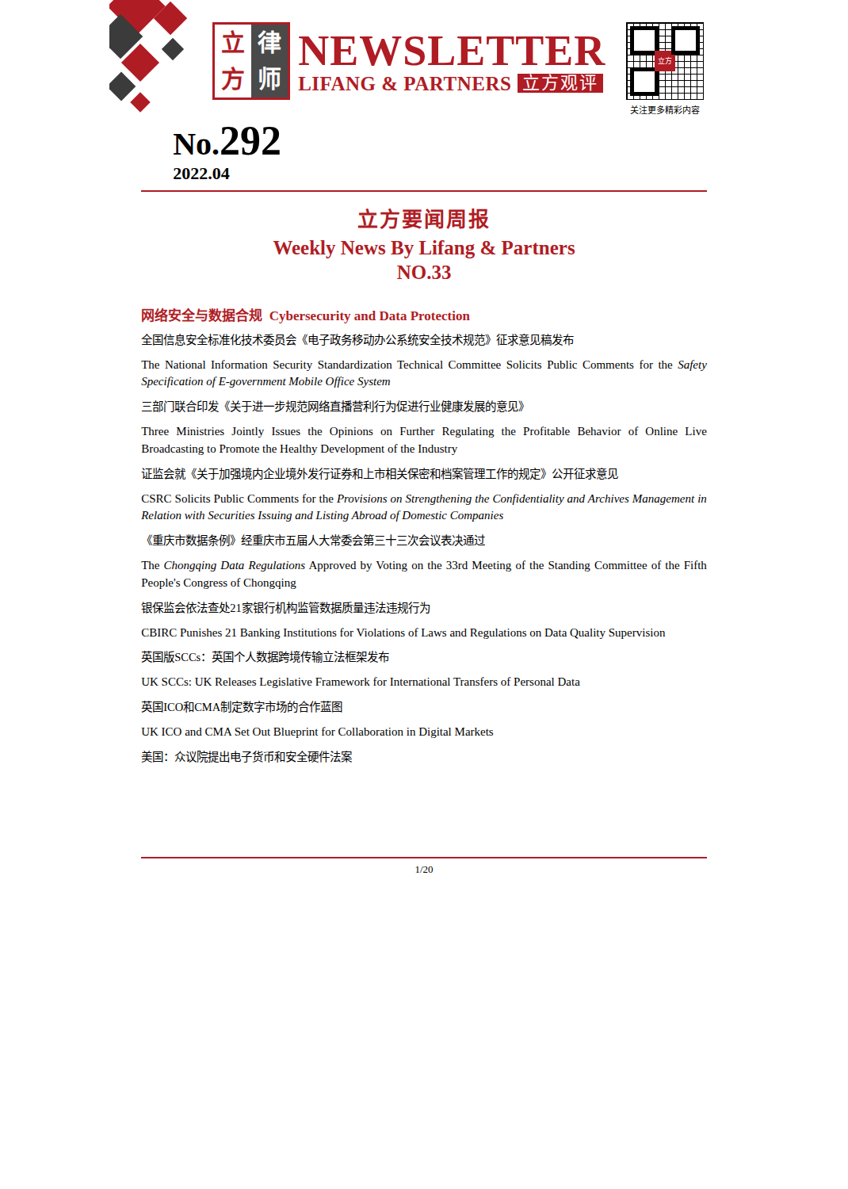立
方
律
师
NEWSLETTER
LIFANG & PARTNERS 立方观评
立方
关注更多精彩内容
No.292
2022.04
立方要闻周报
Weekly News By Lifang & Partners
NO.33
网络安全与数据合规 Cybersecurity and Data Protection
全国信息安全标准化技术委员会《电子政务移动办公系统安全技术规范》征求意见稿发布
The National Information Security Standardization Technical Committee Solicits Public Comments for the Safety Specification of E-government Mobile Office System
三部门联合印发《关于进一步规范网络直播营利行为促进行业健康发展的意见》
Three Ministries Jointly Issues the Opinions on Further Regulating the Profitable Behavior of Online Live Broadcasting to Promote the Healthy Development of the Industry
证监会就《关于加强境内企业境外发行证券和上市相关保密和档案管理工作的规定》公开征求意见
CSRC Solicits Public Comments for the Provisions on Strengthening the Confidentiality and Archives Management in Relation with Securities Issuing and Listing Abroad of Domestic Companies
《重庆市数据条例》经重庆市五届人大常委会第三十三次会议表决通过
The Chongqing Data Regulations Approved by Voting on the 33rd Meeting of the Standing Committee of the Fifth People's Congress of Chongqing
银保监会依法查处21家银行机构监管数据质量违法违规行为
CBIRC Punishes 21 Banking Institutions for Violations of Laws and Regulations on Data Quality Supervision
英国版SCCs：英国个人数据跨境传输立法框架发布
UK SCCs: UK Releases Legislative Framework for International Transfers of Personal Data
英国ICO和CMA制定数字市场的合作蓝图
UK ICO and CMA Set Out Blueprint for Collaboration in Digital Markets
美国：众议院提出电子货币和安全硬件法案
1/20